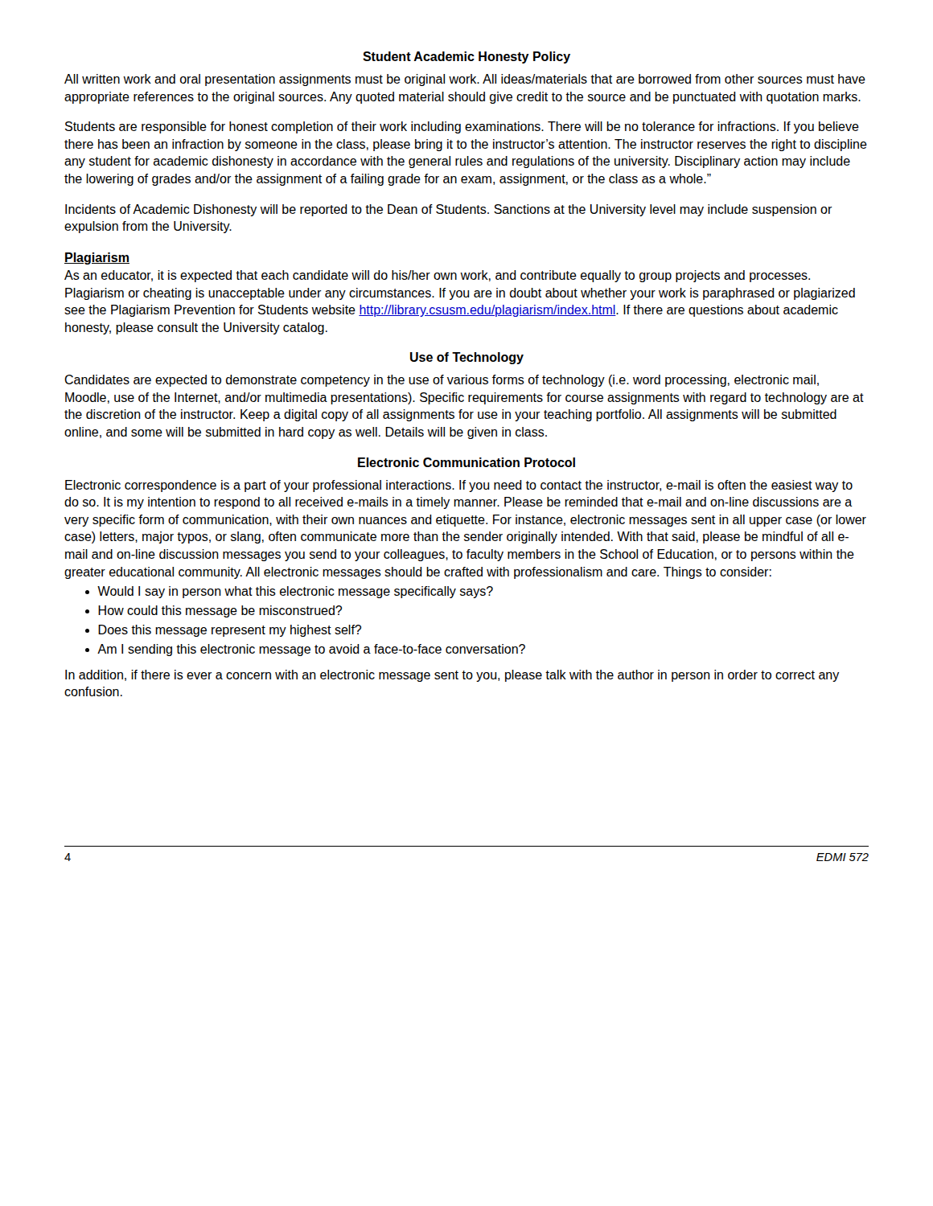Student Academic Honesty Policy
All written work and oral presentation assignments must be original work. All ideas/materials that are borrowed from other sources must have appropriate references to the original sources. Any quoted material should give credit to the source and be punctuated with quotation marks.
Students are responsible for honest completion of their work including examinations. There will be no tolerance for infractions. If you believe there has been an infraction by someone in the class, please bring it to the instructor’s attention. The instructor reserves the right to discipline any student for academic dishonesty in accordance with the general rules and regulations of the university. Disciplinary action may include the lowering of grades and/or the assignment of a failing grade for an exam, assignment, or the class as a whole.”
Incidents of Academic Dishonesty will be reported to the Dean of Students. Sanctions at the University level may include suspension or expulsion from the University.
Plagiarism
As an educator, it is expected that each candidate will do his/her own work, and contribute equally to group projects and processes. Plagiarism or cheating is unacceptable under any circumstances. If you are in doubt about whether your work is paraphrased or plagiarized see the Plagiarism Prevention for Students website http://library.csusm.edu/plagiarism/index.html. If there are questions about academic honesty, please consult the University catalog.
Use of Technology
Candidates are expected to demonstrate competency in the use of various forms of technology (i.e. word processing, electronic mail, Moodle, use of the Internet, and/or multimedia presentations). Specific requirements for course assignments with regard to technology are at the discretion of the instructor. Keep a digital copy of all assignments for use in your teaching portfolio. All assignments will be submitted online, and some will be submitted in hard copy as well. Details will be given in class.
Electronic Communication Protocol
Electronic correspondence is a part of your professional interactions. If you need to contact the instructor, e-mail is often the easiest way to do so. It is my intention to respond to all received e-mails in a timely manner. Please be reminded that e-mail and on-line discussions are a very specific form of communication, with their own nuances and etiquette. For instance, electronic messages sent in all upper case (or lower case) letters, major typos, or slang, often communicate more than the sender originally intended. With that said, please be mindful of all e-mail and on-line discussion messages you send to your colleagues, to faculty members in the School of Education, or to persons within the greater educational community. All electronic messages should be crafted with professionalism and care. Things to consider:
Would I say in person what this electronic message specifically says?
How could this message be misconstrued?
Does this message represent my highest self?
Am I sending this electronic message to avoid a face-to-face conversation?
In addition, if there is ever a concern with an electronic message sent to you, please talk with the author in person in order to correct any confusion.
4 EDMI 572